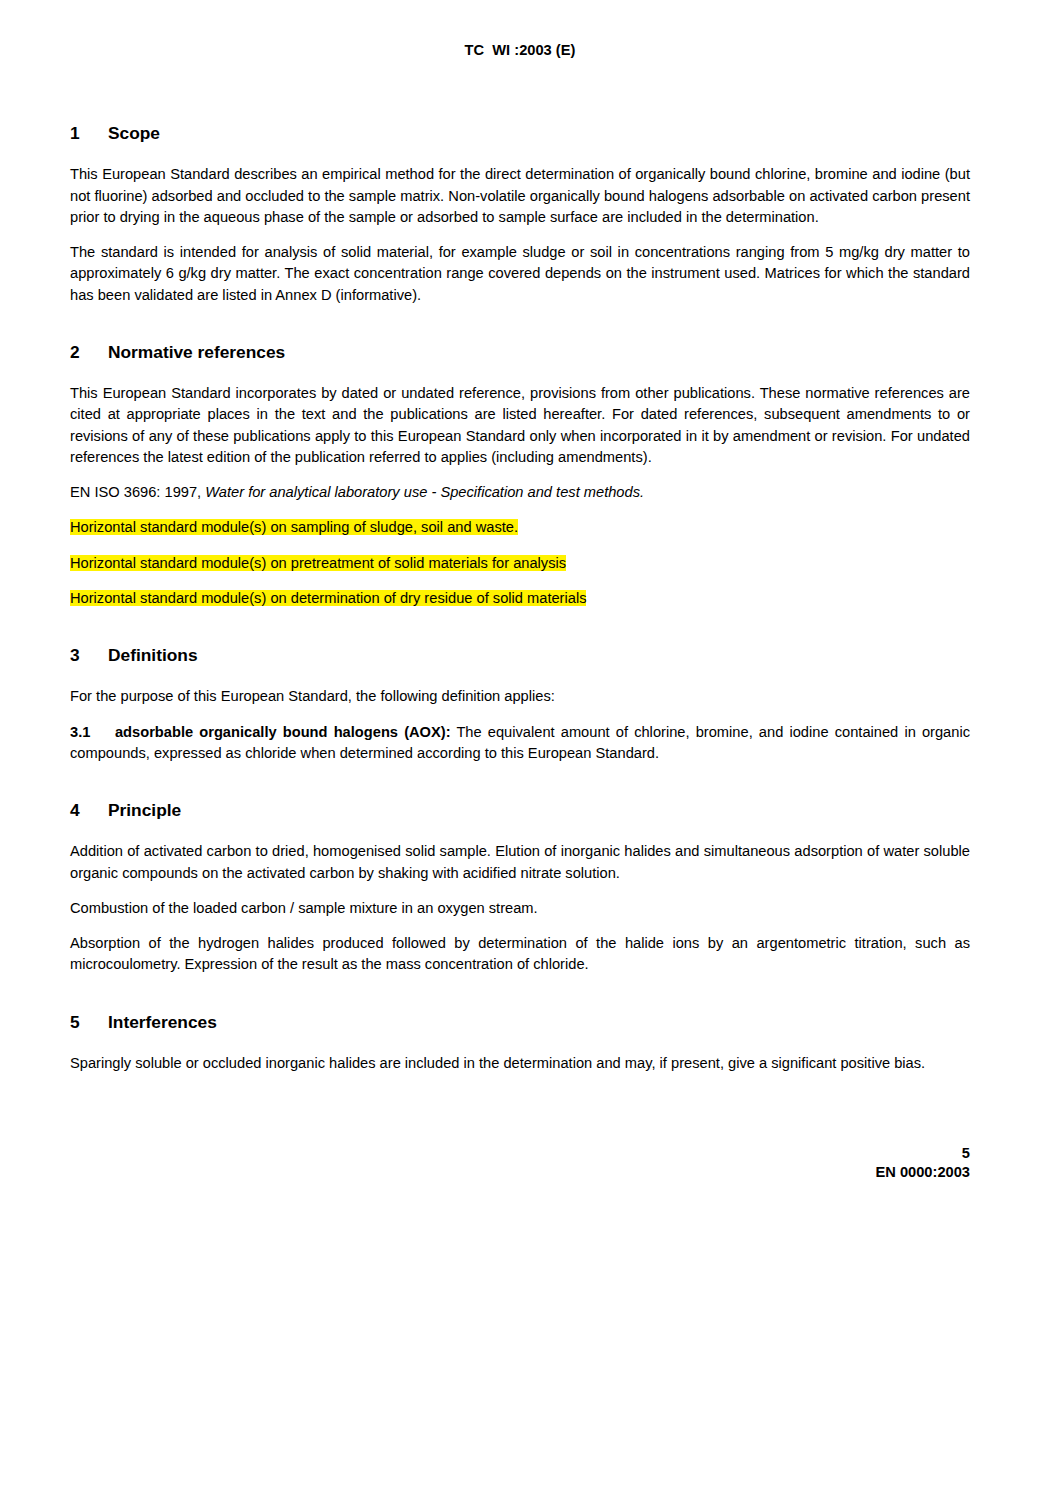TC WI :2003 (E)
1 Scope
This European Standard describes an empirical method for the direct determination of organically bound chlorine, bromine and iodine (but not fluorine) adsorbed and occluded to the sample matrix. Non-volatile organically bound halogens adsorbable on activated carbon present prior to drying in the aqueous phase of the sample or adsorbed to sample surface are included in the determination.
The standard is intended for analysis of solid material, for example sludge or soil in concentrations ranging from 5 mg/kg dry matter to approximately 6 g/kg dry matter. The exact concentration range covered depends on the instrument used. Matrices for which the standard has been validated are listed in Annex D (informative).
2 Normative references
This European Standard incorporates by dated or undated reference, provisions from other publications. These normative references are cited at appropriate places in the text and the publications are listed hereafter. For dated references, subsequent amendments to or revisions of any of these publications apply to this European Standard only when incorporated in it by amendment or revision. For undated references the latest edition of the publication referred to applies (including amendments).
EN ISO 3696: 1997, Water for analytical laboratory use - Specification and test methods.
Horizontal standard module(s) on sampling of sludge, soil and waste.
Horizontal standard module(s) on pretreatment of solid materials for analysis
Horizontal standard module(s) on determination of dry residue of solid materials
3 Definitions
For the purpose of this European Standard, the following definition applies:
3.1 adsorbable organically bound halogens (AOX): The equivalent amount of chlorine, bromine, and iodine contained in organic compounds, expressed as chloride when determined according to this European Standard.
4 Principle
Addition of activated carbon to dried, homogenised solid sample. Elution of inorganic halides and simultaneous adsorption of water soluble organic compounds on the activated carbon by shaking with acidified nitrate solution.
Combustion of the loaded carbon / sample mixture in an oxygen stream.
Absorption of the hydrogen halides produced followed by determination of the halide ions by an argentometric titration, such as microcoulometry. Expression of the result as the mass concentration of chloride.
5 Interferences
Sparingly soluble or occluded inorganic halides are included in the determination and may, if present, give a significant positive bias.
5
EN 0000:2003